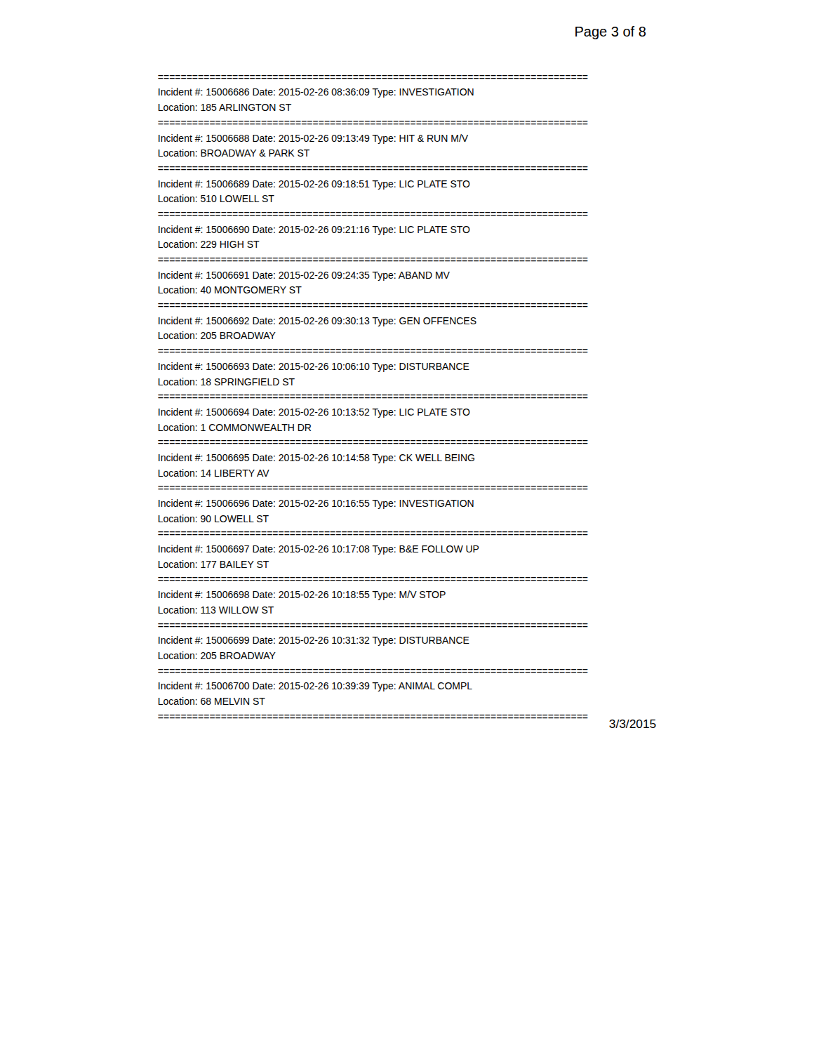Page 3 of 8
===========================================================================
Incident #: 15006686 Date: 2015-02-26 08:36:09 Type: INVESTIGATION
Location: 185 ARLINGTON ST
===========================================================================
Incident #: 15006688 Date: 2015-02-26 09:13:49 Type: HIT & RUN M/V
Location: BROADWAY & PARK ST
===========================================================================
Incident #: 15006689 Date: 2015-02-26 09:18:51 Type: LIC PLATE STO
Location: 510 LOWELL ST
===========================================================================
Incident #: 15006690 Date: 2015-02-26 09:21:16 Type: LIC PLATE STO
Location: 229 HIGH ST
===========================================================================
Incident #: 15006691 Date: 2015-02-26 09:24:35 Type: ABAND MV
Location: 40 MONTGOMERY ST
===========================================================================
Incident #: 15006692 Date: 2015-02-26 09:30:13 Type: GEN OFFENCES
Location: 205 BROADWAY
===========================================================================
Incident #: 15006693 Date: 2015-02-26 10:06:10 Type: DISTURBANCE
Location: 18 SPRINGFIELD ST
===========================================================================
Incident #: 15006694 Date: 2015-02-26 10:13:52 Type: LIC PLATE STO
Location: 1 COMMONWEALTH DR
===========================================================================
Incident #: 15006695 Date: 2015-02-26 10:14:58 Type: CK WELL BEING
Location: 14 LIBERTY AV
===========================================================================
Incident #: 15006696 Date: 2015-02-26 10:16:55 Type: INVESTIGATION
Location: 90 LOWELL ST
===========================================================================
Incident #: 15006697 Date: 2015-02-26 10:17:08 Type: B&E FOLLOW UP
Location: 177 BAILEY ST
===========================================================================
Incident #: 15006698 Date: 2015-02-26 10:18:55 Type: M/V STOP
Location: 113 WILLOW ST
===========================================================================
Incident #: 15006699 Date: 2015-02-26 10:31:32 Type: DISTURBANCE
Location: 205 BROADWAY
===========================================================================
Incident #: 15006700 Date: 2015-02-26 10:39:39 Type: ANIMAL COMPL
Location: 68 MELVIN ST
===========================================================================
3/3/2015